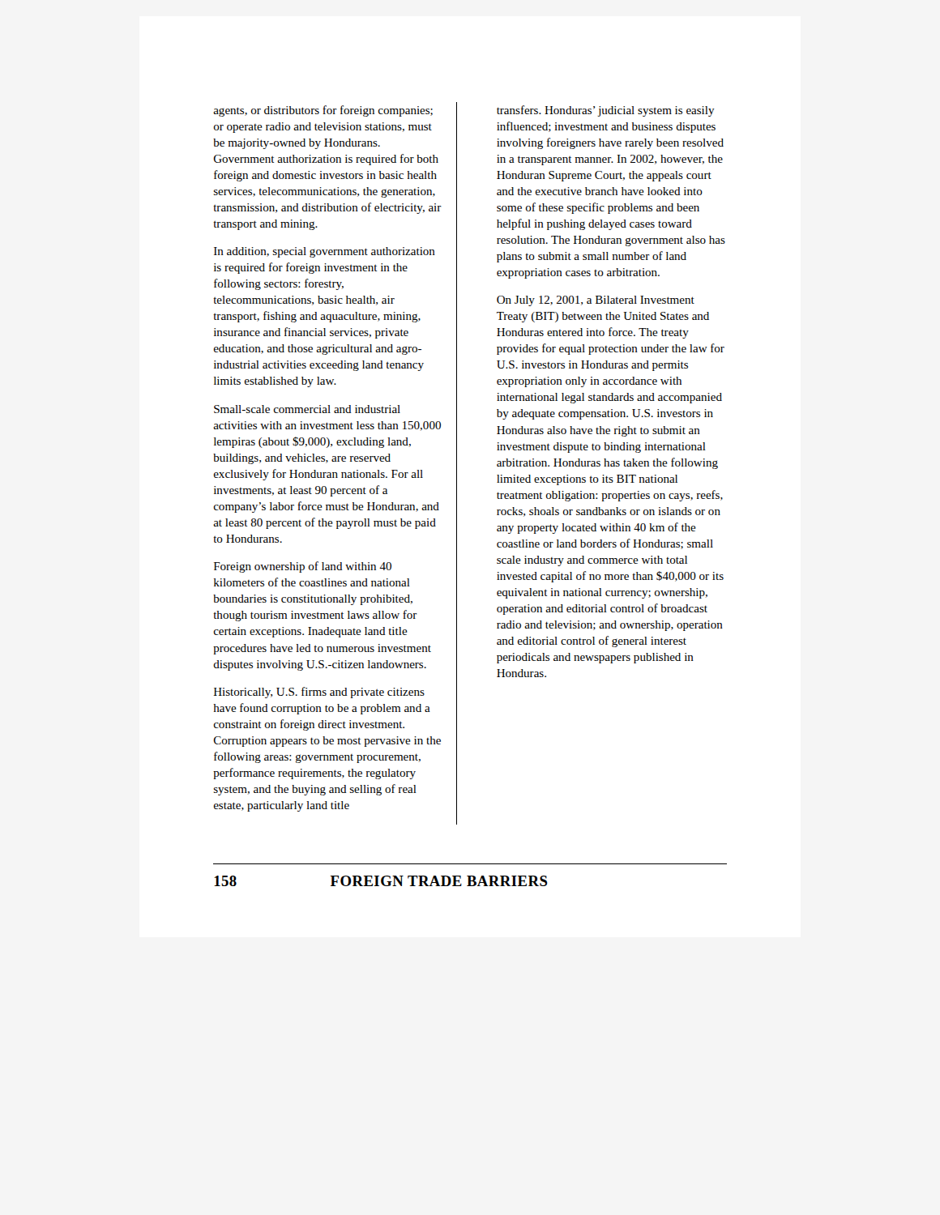agents, or distributors for foreign companies; or operate radio and television stations, must be majority-owned by Hondurans. Government authorization is required for both foreign and domestic investors in basic health services, telecommunications, the generation, transmission, and distribution of electricity, air transport and mining.
In addition, special government authorization is required for foreign investment in the following sectors: forestry, telecommunications, basic health, air transport, fishing and aquaculture, mining, insurance and financial services, private education, and those agricultural and agro-industrial activities exceeding land tenancy limits established by law.
Small-scale commercial and industrial activities with an investment less than 150,000 lempiras (about $9,000), excluding land, buildings, and vehicles, are reserved exclusively for Honduran nationals. For all investments, at least 90 percent of a company’s labor force must be Honduran, and at least 80 percent of the payroll must be paid to Hondurans.
Foreign ownership of land within 40 kilometers of the coastlines and national boundaries is constitutionally prohibited, though tourism investment laws allow for certain exceptions. Inadequate land title procedures have led to numerous investment disputes involving U.S.-citizen landowners.
Historically, U.S. firms and private citizens have found corruption to be a problem and a constraint on foreign direct investment. Corruption appears to be most pervasive in the following areas: government procurement, performance requirements, the regulatory system, and the buying and selling of real estate, particularly land title
transfers. Honduras’ judicial system is easily influenced; investment and business disputes involving foreigners have rarely been resolved in a transparent manner. In 2002, however, the Honduran Supreme Court, the appeals court and the executive branch have looked into some of these specific problems and been helpful in pushing delayed cases toward resolution. The Honduran government also has plans to submit a small number of land expropriation cases to arbitration.
On July 12, 2001, a Bilateral Investment Treaty (BIT) between the United States and Honduras entered into force. The treaty provides for equal protection under the law for U.S. investors in Honduras and permits expropriation only in accordance with international legal standards and accompanied by adequate compensation. U.S. investors in Honduras also have the right to submit an investment dispute to binding international arbitration. Honduras has taken the following limited exceptions to its BIT national treatment obligation: properties on cays, reefs, rocks, shoals or sandbanks or on islands or on any property located within 40 km of the coastline or land borders of Honduras; small scale industry and commerce with total invested capital of no more than $40,000 or its equivalent in national currency; ownership, operation and editorial control of broadcast radio and television; and ownership, operation and editorial control of general interest periodicals and newspapers published in Honduras.
158 FOREIGN TRADE BARRIERS